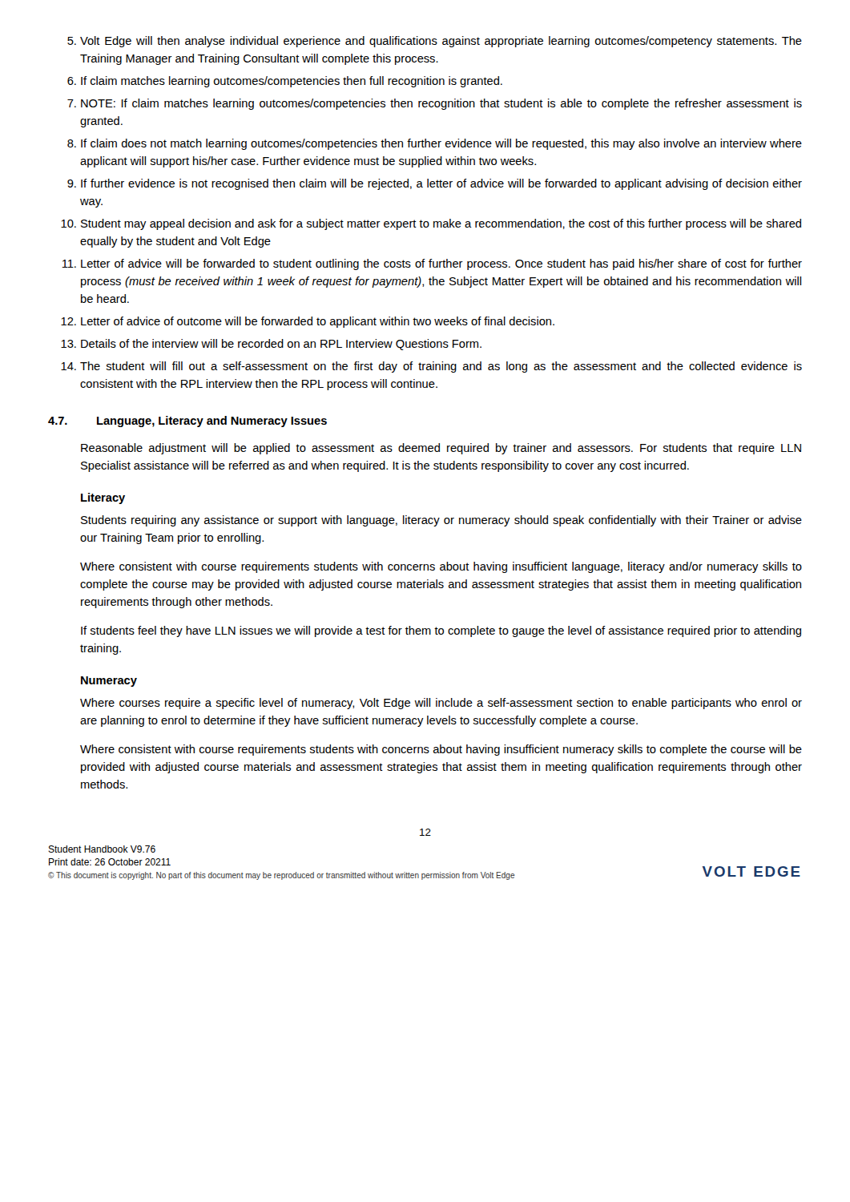Volt Edge will then analyse individual experience and qualifications against appropriate learning outcomes/competency statements. The Training Manager and Training Consultant will complete this process.
If claim matches learning outcomes/competencies then full recognition is granted.
NOTE: If claim matches learning outcomes/competencies then recognition that student is able to complete the refresher assessment is granted.
If claim does not match learning outcomes/competencies then further evidence will be requested, this may also involve an interview where applicant will support his/her case. Further evidence must be supplied within two weeks.
If further evidence is not recognised then claim will be rejected, a letter of advice will be forwarded to applicant advising of decision either way.
Student may appeal decision and ask for a subject matter expert to make a recommendation, the cost of this further process will be shared equally by the student and Volt Edge
Letter of advice will be forwarded to student outlining the costs of further process. Once student has paid his/her share of cost for further process (must be received within 1 week of request for payment), the Subject Matter Expert will be obtained and his recommendation will be heard.
Letter of advice of outcome will be forwarded to applicant within two weeks of final decision.
Details of the interview will be recorded on an RPL Interview Questions Form.
The student will fill out a self-assessment on the first day of training and as long as the assessment and the collected evidence is consistent with the RPL interview then the RPL process will continue.
4.7. Language, Literacy and Numeracy Issues
Reasonable adjustment will be applied to assessment as deemed required by trainer and assessors. For students that require LLN Specialist assistance will be referred as and when required. It is the students responsibility to cover any cost incurred.
Literacy
Students requiring any assistance or support with language, literacy or numeracy should speak confidentially with their Trainer or advise our Training Team prior to enrolling.
Where consistent with course requirements students with concerns about having insufficient language, literacy and/or numeracy skills to complete the course may be provided with adjusted course materials and assessment strategies that assist them in meeting qualification requirements through other methods.
If students feel they have LLN issues we will provide a test for them to complete to gauge the level of assistance required prior to attending training.
Numeracy
Where courses require a specific level of numeracy, Volt Edge will include a self-assessment section to enable participants who enrol or are planning to enrol to determine if they have sufficient numeracy levels to successfully complete a course.
Where consistent with course requirements students with concerns about having insufficient numeracy skills to complete the course will be provided with adjusted course materials and assessment strategies that assist them in meeting qualification requirements through other methods.
12
Student Handbook V9.76
Print date: 26 October 20211
© This document is copyright. No part of this document may be reproduced or transmitted without written permission from Volt Edge
VOLT EDGE